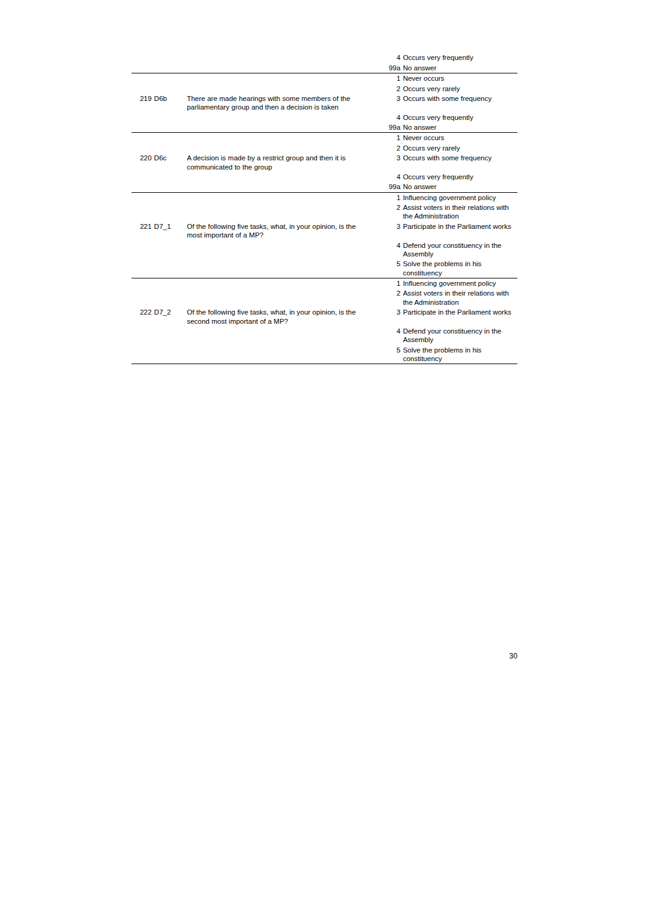| | | | 4 | Occurs very frequently |
| | | | 99a | No answer |
| | | | 1 | Never occurs |
| | | | 2 | Occurs very rarely |
| 219 | D6b | There are made hearings with some members of the parliamentary group and then a decision is taken | 3 | Occurs with some frequency |
| | | | 4 | Occurs very frequently |
| | | | 99a | No answer |
| | | | 1 | Never occurs |
| | | | 2 | Occurs very rarely |
| 220 | D6c | A decision is made by a restrict group and then it is communicated to the group | 3 | Occurs with some frequency |
| | | | 4 | Occurs very frequently |
| | | | 99a | No answer |
| | | | 1 | Influencing government policy |
| | | | 2 | Assist voters in their relations with the Administration |
| 221 | D7_1 | Of the following five tasks, what, in your opinion, is the most important of a MP? | 3 | Participate in the Parliament works |
| | | | 4 | Defend your constituency in the Assembly |
| | | | 5 | Solve the problems in his constituency |
| | | | 1 | Influencing government policy |
| | | | 2 | Assist voters in their relations with the Administration |
| 222 | D7_2 | Of the following five tasks, what, in your opinion, is the second most important of a MP? | 3 | Participate in the Parliament works |
| | | | 4 | Defend your constituency in the Assembly |
| | | | 5 | Solve the problems in his constituency |
30